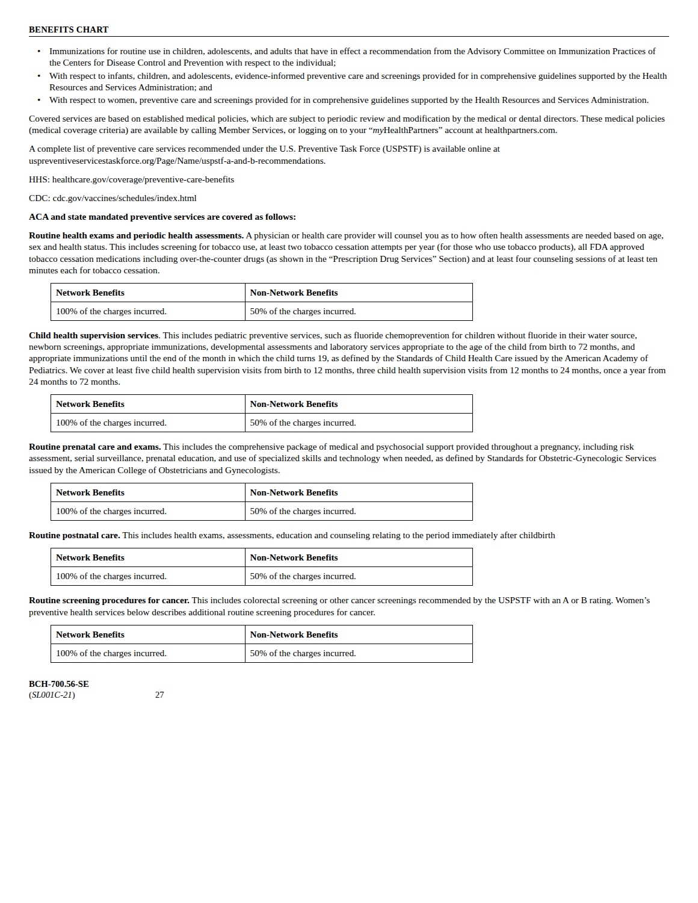BENEFITS CHART
Immunizations for routine use in children, adolescents, and adults that have in effect a recommendation from the Advisory Committee on Immunization Practices of the Centers for Disease Control and Prevention with respect to the individual;
With respect to infants, children, and adolescents, evidence-informed preventive care and screenings provided for in comprehensive guidelines supported by the Health Resources and Services Administration; and
With respect to women, preventive care and screenings provided for in comprehensive guidelines supported by the Health Resources and Services Administration.
Covered services are based on established medical policies, which are subject to periodic review and modification by the medical or dental directors. These medical policies (medical coverage criteria) are available by calling Member Services, or logging on to your “my HealthPartners” account at healthpartners.com.
A complete list of preventive care services recommended under the U.S. Preventive Task Force (USPSTF) is available online at uspreventiveservicestaskforce.org/Page/Name/uspstf-a-and-b-recommendations.
HHS: healthcare.gov/coverage/preventive-care-benefits
CDC: cdc.gov/vaccines/schedules/index.html
ACA and state mandated preventive services are covered as follows:
Routine health exams and periodic health assessments. A physician or health care provider will counsel you as to how often health assessments are needed based on age, sex and health status. This includes screening for tobacco use, at least two tobacco cessation attempts per year (for those who use tobacco products), all FDA approved tobacco cessation medications including over-the-counter drugs (as shown in the “Prescription Drug Services” Section) and at least four counseling sessions of at least ten minutes each for tobacco cessation.
| Network Benefits | Non-Network Benefits |
| 100% of the charges incurred. | 50% of the charges incurred. |
Child health supervision services. This includes pediatric preventive services, such as fluoride chemoprevention for children without fluoride in their water source, newborn screenings, appropriate immunizations, developmental assessments and laboratory services appropriate to the age of the child from birth to 72 months, and appropriate immunizations until the end of the month in which the child turns 19, as defined by the Standards of Child Health Care issued by the American Academy of Pediatrics. We cover at least five child health supervision visits from birth to 12 months, three child health supervision visits from 12 months to 24 months, once a year from 24 months to 72 months.
| Network Benefits | Non-Network Benefits |
| 100% of the charges incurred. | 50% of the charges incurred. |
Routine prenatal care and exams. This includes the comprehensive package of medical and psychosocial support provided throughout a pregnancy, including risk assessment, serial surveillance, prenatal education, and use of specialized skills and technology when needed, as defined by Standards for Obstetric-Gynecologic Services issued by the American College of Obstetricians and Gynecologists.
| Network Benefits | Non-Network Benefits |
| 100% of the charges incurred. | 50% of the charges incurred. |
Routine postnatal care. This includes health exams, assessments, education and counseling relating to the period immediately after childbirth
| Network Benefits | Non-Network Benefits |
| 100% of the charges incurred. | 50% of the charges incurred. |
Routine screening procedures for cancer. This includes colorectal screening or other cancer screenings recommended by the USPSTF with an A or B rating. Women’s preventive health services below describes additional routine screening procedures for cancer.
| Network Benefits | Non-Network Benefits |
| 100% of the charges incurred. | 50% of the charges incurred. |
BCH-700.56-SE
(SL001C-21)
27